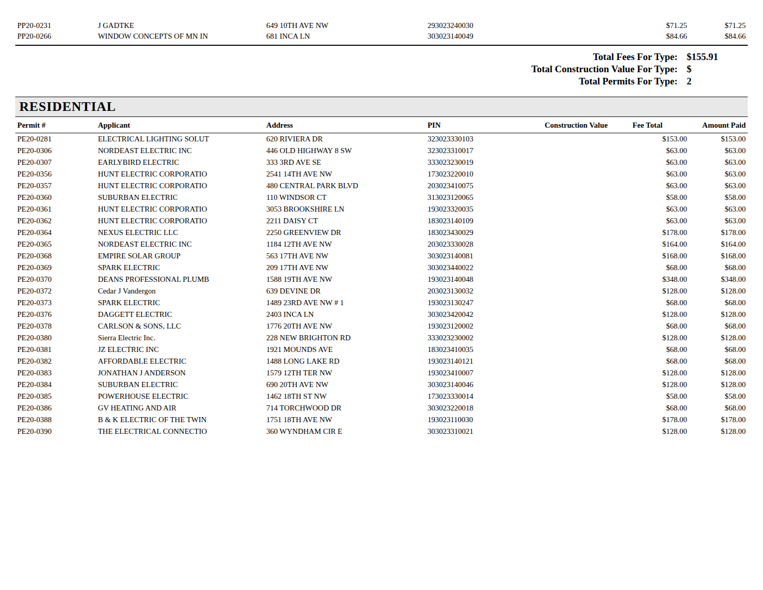| PP20-0231 | J GADTKE | 649 10TH AVE NW | 293023240030 | | $71.25 | $71.25 |
| PP20-0266 | WINDOW CONCEPTS OF MN IN | 681 INCA LN | 303023140049 | | $84.66 | $84.66 |
| Total Fees For Type: | $155.91 |
| Total Construction Value For Type: | $ |
| Total Permits For Type: | 2 |
RESIDENTIAL
| Permit # | Applicant | Address | PIN | Construction Value | Fee Total | Amount Paid |
| PE20-0281 | ELECTRICAL LIGHTING SOLUT | 620 RIVIERA DR | 323023330103 | | $153.00 | $153.00 |
| PE20-0306 | NORDEAST ELECTRIC INC | 446 OLD HIGHWAY 8 SW | 323023310017 | | $63.00 | $63.00 |
| PE20-0307 | EARLYBIRD ELECTRIC | 333 3RD AVE SE | 333023230019 | | $63.00 | $63.00 |
| PE20-0356 | HUNT ELECTRIC CORPORATIO | 2541 14TH AVE NW | 173023220010 | | $63.00 | $63.00 |
| PE20-0357 | HUNT ELECTRIC CORPORATIO | 480 CENTRAL PARK BLVD | 203023410075 | | $63.00 | $63.00 |
| PE20-0360 | SUBURBAN ELECTRIC | 110 WINDSOR CT | 313023120065 | | $58.00 | $58.00 |
| PE20-0361 | HUNT ELECTRIC CORPORATIO | 3053 BROOKSHIRE LN | 193023320035 | | $63.00 | $63.00 |
| PE20-0362 | HUNT ELECTRIC CORPORATIO | 2211 DAISY CT | 183023140109 | | $63.00 | $63.00 |
| PE20-0364 | NEXUS ELECTRIC LLC | 2250 GREENVIEW DR | 183023430029 | | $178.00 | $178.00 |
| PE20-0365 | NORDEAST ELECTRIC INC | 1184 12TH AVE NW | 203023330028 | | $164.00 | $164.00 |
| PE20-0368 | EMPIRE SOLAR GROUP | 563 17TH AVE NW | 303023140081 | | $168.00 | $168.00 |
| PE20-0369 | SPARK ELECTRIC | 209 17TH AVE NW | 303023440022 | | $68.00 | $68.00 |
| PE20-0370 | DEANS PROFESSIONAL PLUMB | 1588 19TH AVE NW | 193023140048 | | $348.00 | $348.00 |
| PE20-0372 | Cedar J Vandergon | 639 DEVINE DR | 203023130032 | | $128.00 | $128.00 |
| PE20-0373 | SPARK ELECTRIC | 1489 23RD AVE NW # 1 | 193023130247 | | $68.00 | $68.00 |
| PE20-0376 | DAGGETT ELECTRIC | 2403 INCA LN | 303023420042 | | $128.00 | $128.00 |
| PE20-0378 | CARLSON & SONS, LLC | 1776 20TH AVE NW | 193023120002 | | $68.00 | $68.00 |
| PE20-0380 | Sierra Electric Inc. | 228 NEW BRIGHTON RD | 333023230002 | | $128.00 | $128.00 |
| PE20-0381 | JZ ELECTRIC INC | 1921 MOUNDS AVE | 183023410035 | | $68.00 | $68.00 |
| PE20-0382 | AFFORDABLE ELECTRIC | 1488 LONG LAKE RD | 193023140121 | | $68.00 | $68.00 |
| PE20-0383 | JONATHAN J ANDERSON | 1579 12TH TER NW | 193023410007 | | $128.00 | $128.00 |
| PE20-0384 | SUBURBAN ELECTRIC | 690 20TH AVE NW | 303023140046 | | $128.00 | $128.00 |
| PE20-0385 | POWERHOUSE ELECTRIC | 1462 18TH ST NW | 173023330014 | | $58.00 | $58.00 |
| PE20-0386 | GV HEATING AND AIR | 714 TORCHWOOD DR | 303023220018 | | $68.00 | $68.00 |
| PE20-0388 | B & K ELECTRIC OF THE TWIN | 1751 18TH AVE NW | 193023110030 | | $178.00 | $178.00 |
| PE20-0390 | THE ELECTRICAL CONNECTIO | 360 WYNDHAM CIR E | 303023310021 | | $128.00 | $128.00 |